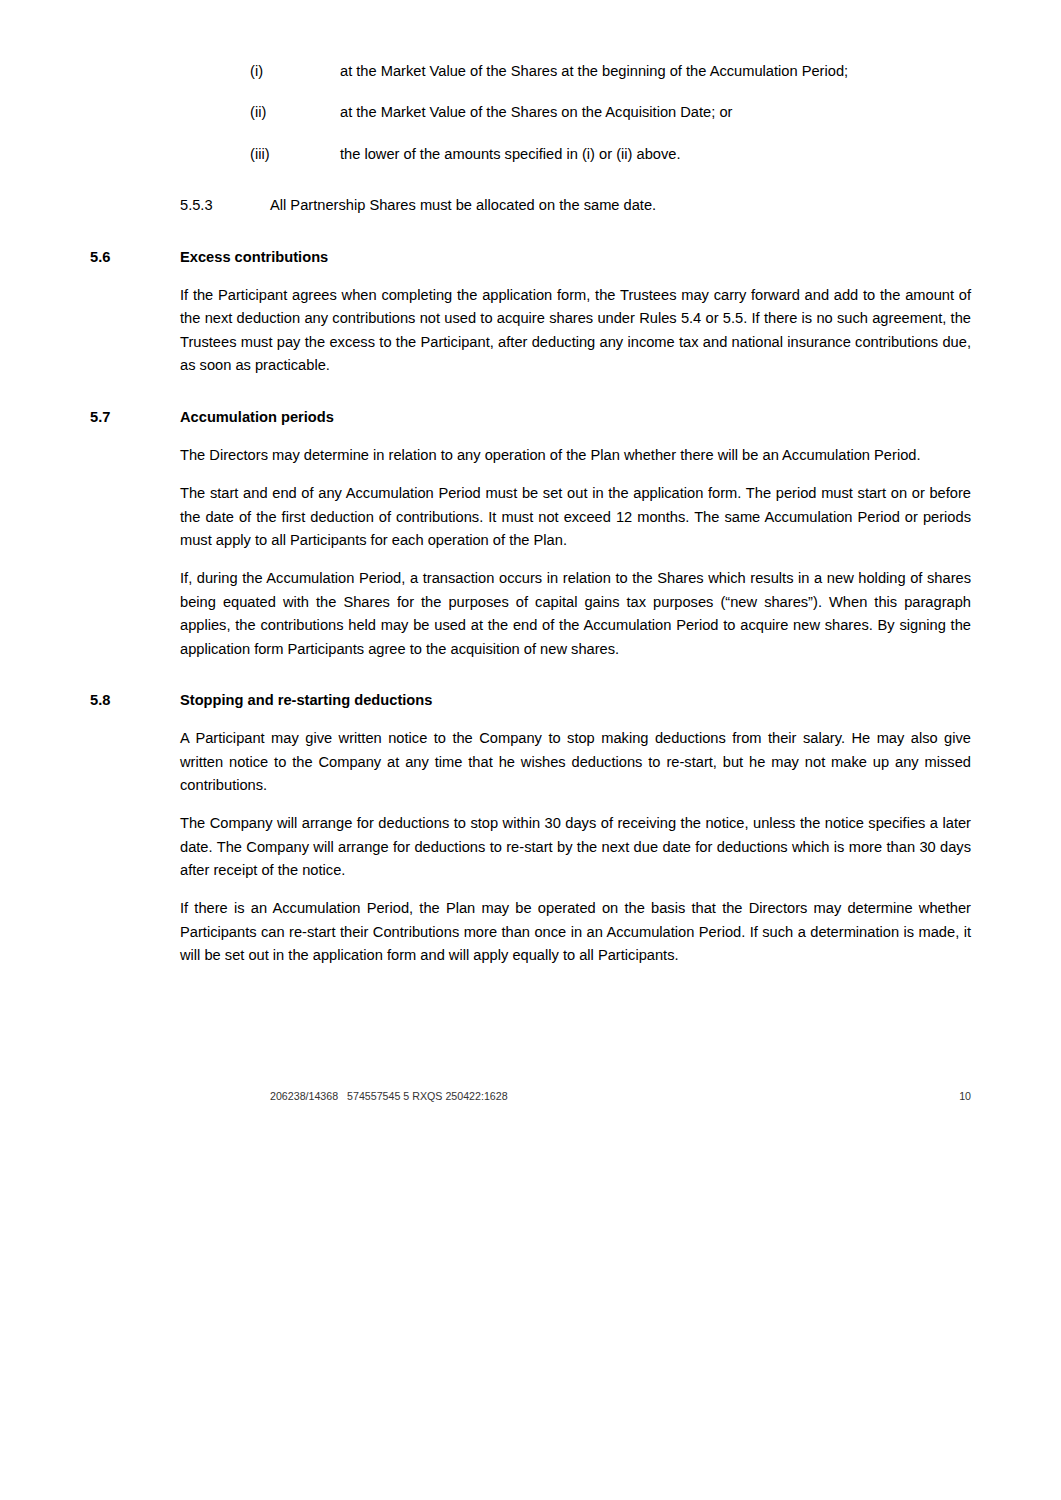(i) at the Market Value of the Shares at the beginning of the Accumulation Period;
(ii) at the Market Value of the Shares on the Acquisition Date; or
(iii) the lower of the amounts specified in (i) or (ii) above.
5.5.3 All Partnership Shares must be allocated on the same date.
5.6 Excess contributions
If the Participant agrees when completing the application form, the Trustees may carry forward and add to the amount of the next deduction any contributions not used to acquire shares under Rules 5.4 or 5.5. If there is no such agreement, the Trustees must pay the excess to the Participant, after deducting any income tax and national insurance contributions due, as soon as practicable.
5.7 Accumulation periods
The Directors may determine in relation to any operation of the Plan whether there will be an Accumulation Period.
The start and end of any Accumulation Period must be set out in the application form. The period must start on or before the date of the first deduction of contributions. It must not exceed 12 months. The same Accumulation Period or periods must apply to all Participants for each operation of the Plan.
If, during the Accumulation Period, a transaction occurs in relation to the Shares which results in a new holding of shares being equated with the Shares for the purposes of capital gains tax purposes (“new shares”). When this paragraph applies, the contributions held may be used at the end of the Accumulation Period to acquire new shares. By signing the application form Participants agree to the acquisition of new shares.
5.8 Stopping and re-starting deductions
A Participant may give written notice to the Company to stop making deductions from their salary. He may also give written notice to the Company at any time that he wishes deductions to re-start, but he may not make up any missed contributions.
The Company will arrange for deductions to stop within 30 days of receiving the notice, unless the notice specifies a later date. The Company will arrange for deductions to re-start by the next due date for deductions which is more than 30 days after receipt of the notice.
If there is an Accumulation Period, the Plan may be operated on the basis that the Directors may determine whether Participants can re-start their Contributions more than once in an Accumulation Period. If such a determination is made, it will be set out in the application form and will apply equally to all Participants.
206238/14368 574557545 5 RXQS 250422:1628 10